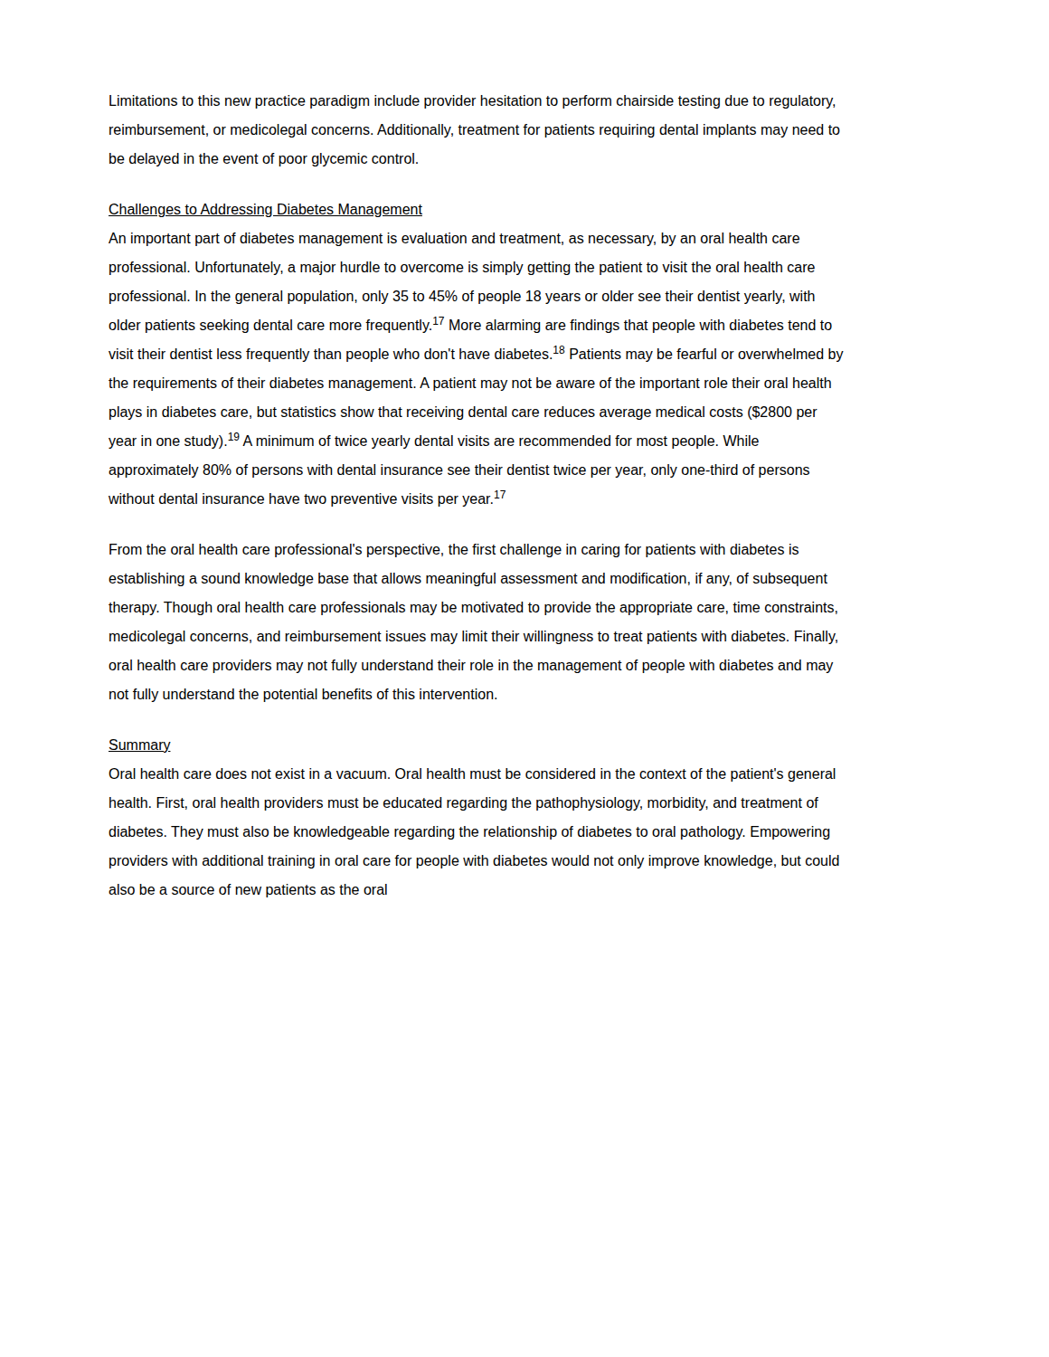Limitations to this new practice paradigm include provider hesitation to perform chairside testing due to regulatory, reimbursement, or medicolegal concerns. Additionally, treatment for patients requiring dental implants may need to be delayed in the event of poor glycemic control.
Challenges to Addressing Diabetes Management
An important part of diabetes management is evaluation and treatment, as necessary, by an oral health care professional. Unfortunately, a major hurdle to overcome is simply getting the patient to visit the oral health care professional. In the general population, only 35 to 45% of people 18 years or older see their dentist yearly, with older patients seeking dental care more frequently.17 More alarming are findings that people with diabetes tend to visit their dentist less frequently than people who don't have diabetes.18 Patients may be fearful or overwhelmed by the requirements of their diabetes management. A patient may not be aware of the important role their oral health plays in diabetes care, but statistics show that receiving dental care reduces average medical costs ($2800 per year in one study).19 A minimum of twice yearly dental visits are recommended for most people. While approximately 80% of persons with dental insurance see their dentist twice per year, only one-third of persons without dental insurance have two preventive visits per year.17
From the oral health care professional's perspective, the first challenge in caring for patients with diabetes is establishing a sound knowledge base that allows meaningful assessment and modification, if any, of subsequent therapy. Though oral health care professionals may be motivated to provide the appropriate care, time constraints, medicolegal concerns, and reimbursement issues may limit their willingness to treat patients with diabetes. Finally, oral health care providers may not fully understand their role in the management of people with diabetes and may not fully understand the potential benefits of this intervention.
Summary
Oral health care does not exist in a vacuum. Oral health must be considered in the context of the patient's general health. First, oral health providers must be educated regarding the pathophysiology, morbidity, and treatment of diabetes. They must also be knowledgeable regarding the relationship of diabetes to oral pathology. Empowering providers with additional training in oral care for people with diabetes would not only improve knowledge, but could also be a source of new patients as the oral